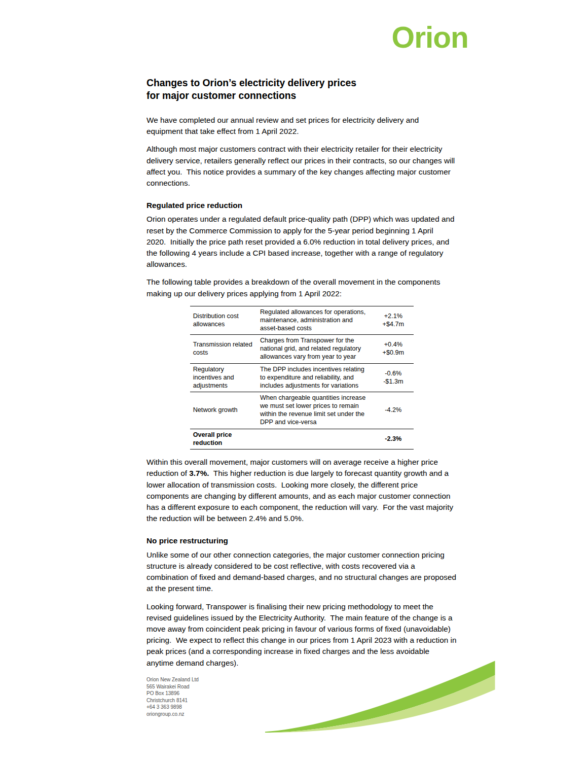Orion
Changes to Orion’s electricity delivery prices
for major customer connections
We have completed our annual review and set prices for electricity delivery and equipment that take effect from 1 April 2022.
Although most major customers contract with their electricity retailer for their electricity delivery service, retailers generally reflect our prices in their contracts, so our changes will affect you. This notice provides a summary of the key changes affecting major customer connections.
Regulated price reduction
Orion operates under a regulated default price-quality path (DPP) which was updated and reset by the Commerce Commission to apply for the 5-year period beginning 1 April 2020. Initially the price path reset provided a 6.0% reduction in total delivery prices, and the following 4 years include a CPI based increase, together with a range of regulatory allowances.
The following table provides a breakdown of the overall movement in the components making up our delivery prices applying from 1 April 2022:
| Distribution cost allowances | Regulated allowances for operations, maintenance, administration and asset-based costs | +2.1% +$4.7m |
| Transmission related costs | Charges from Transpower for the national grid, and related regulatory allowances vary from year to year | +0.4% +$0.9m |
| Regulatory incentives and adjustments | The DPP includes incentives relating to expenditure and reliability, and includes adjustments for variations | -0.6% -$1.3m |
| Network growth | When chargeable quantities increase we must set lower prices to remain within the revenue limit set under the DPP and vice-versa | -4.2% |
| Overall price reduction | | -2.3% |
Within this overall movement, major customers will on average receive a higher price reduction of 3.7%. This higher reduction is due largely to forecast quantity growth and a lower allocation of transmission costs. Looking more closely, the different price components are changing by different amounts, and as each major customer connection has a different exposure to each component, the reduction will vary. For the vast majority the reduction will be between 2.4% and 5.0%.
No price restructuring
Unlike some of our other connection categories, the major customer connection pricing structure is already considered to be cost reflective, with costs recovered via a combination of fixed and demand-based charges, and no structural changes are proposed at the present time.
Looking forward, Transpower is finalising their new pricing methodology to meet the revised guidelines issued by the Electricity Authority. The main feature of the change is a move away from coincident peak pricing in favour of various forms of fixed (unavoidable) pricing. We expect to reflect this change in our prices from 1 April 2023 with a reduction in peak prices (and a corresponding increase in fixed charges and the less avoidable anytime demand charges).
Orion New Zealand Ltd
565 Wairakei Road
PO Box 13896
Christchurch 8141
+64 3 363 9898
oriongroup.co.nz